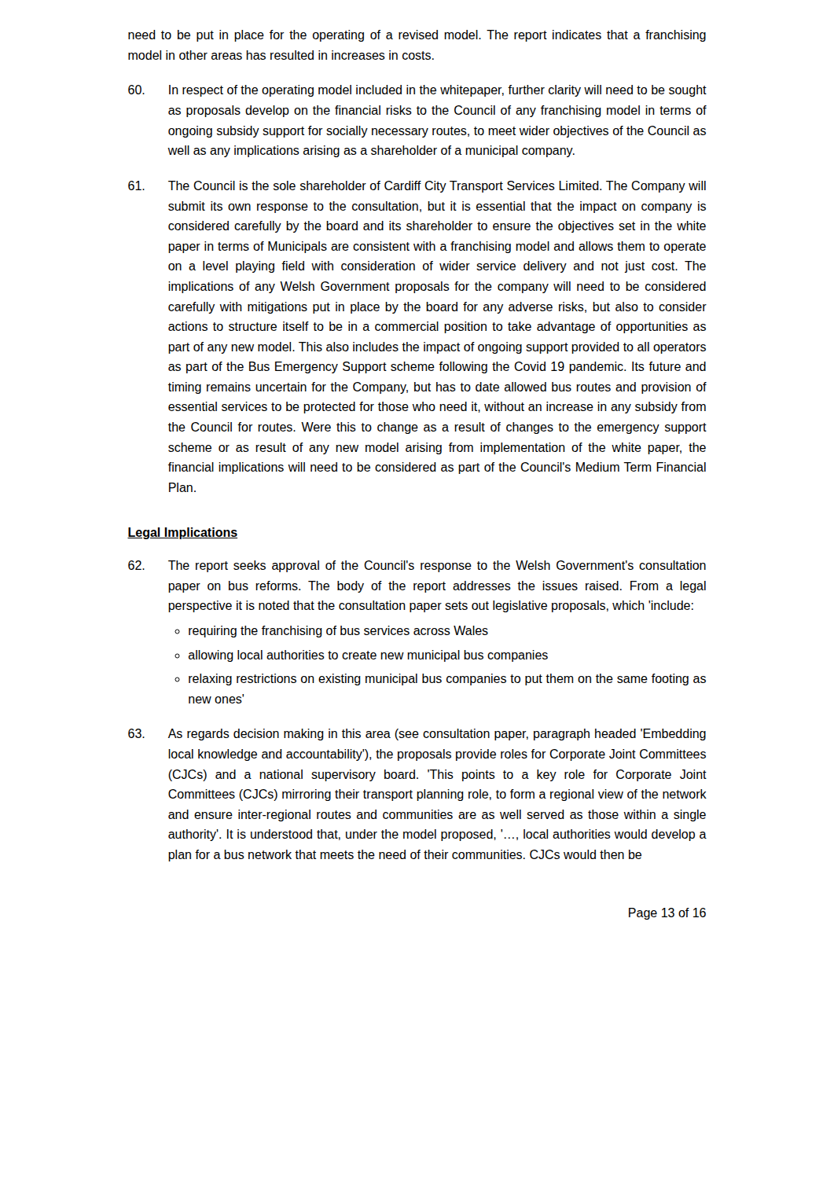need to be put in place for the operating of a revised model. The report indicates that a franchising model in other areas has resulted in increases in costs.
60. In respect of the operating model included in the whitepaper, further clarity will need to be sought as proposals develop on the financial risks to the Council of any franchising model in terms of ongoing subsidy support for socially necessary routes, to meet wider objectives of the Council as well as any implications arising as a shareholder of a municipal company.
61. The Council is the sole shareholder of Cardiff City Transport Services Limited. The Company will submit its own response to the consultation, but it is essential that the impact on company is considered carefully by the board and its shareholder to ensure the objectives set in the white paper in terms of Municipals are consistent with a franchising model and allows them to operate on a level playing field with consideration of wider service delivery and not just cost. The implications of any Welsh Government proposals for the company will need to be considered carefully with mitigations put in place by the board for any adverse risks, but also to consider actions to structure itself to be in a commercial position to take advantage of opportunities as part of any new model. This also includes the impact of ongoing support provided to all operators as part of the Bus Emergency Support scheme following the Covid 19 pandemic. Its future and timing remains uncertain for the Company, but has to date allowed bus routes and provision of essential services to be protected for those who need it, without an increase in any subsidy from the Council for routes. Were this to change as a result of changes to the emergency support scheme or as result of any new model arising from implementation of the white paper, the financial implications will need to be considered as part of the Council's Medium Term Financial Plan.
Legal Implications
62. The report seeks approval of the Council's response to the Welsh Government's consultation paper on bus reforms. The body of the report addresses the issues raised. From a legal perspective it is noted that the consultation paper sets out legislative proposals, which 'include:
requiring the franchising of bus services across Wales
allowing local authorities to create new municipal bus companies
relaxing restrictions on existing municipal bus companies to put them on the same footing as new ones'
63. As regards decision making in this area (see consultation paper, paragraph headed 'Embedding local knowledge and accountability'), the proposals provide roles for Corporate Joint Committees (CJCs) and a national supervisory board. 'This points to a key role for Corporate Joint Committees (CJCs) mirroring their transport planning role, to form a regional view of the network and ensure inter-regional routes and communities are as well served as those within a single authority'. It is understood that, under the model proposed, '…, local authorities would develop a plan for a bus network that meets the need of their communities. CJCs would then be
Page 13 of 16